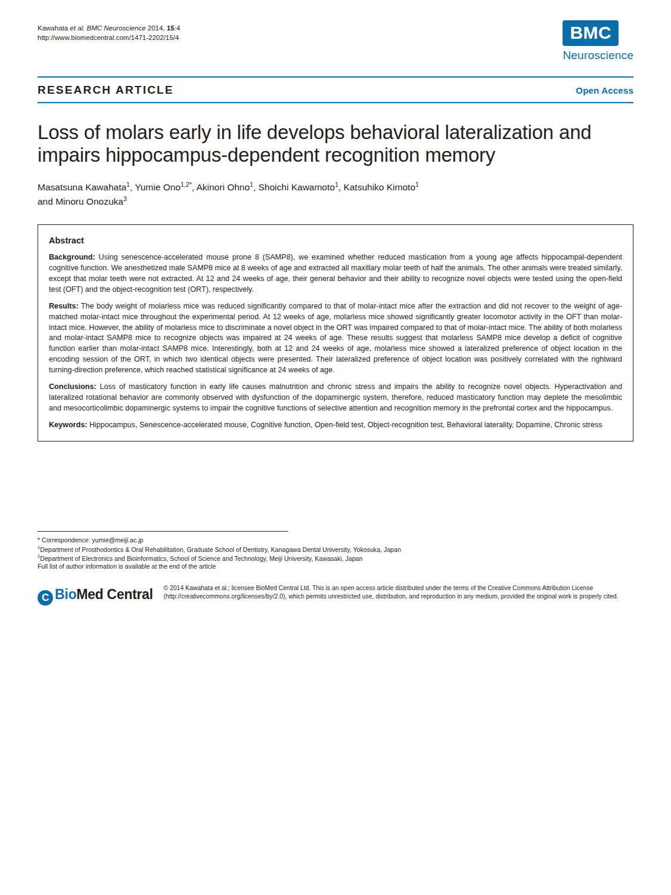Kawahata et al. BMC Neuroscience 2014, 15:4
http://www.biomedcentral.com/1471-2202/15/4
BMC Neuroscience
RESEARCH ARTICLE
Open Access
Loss of molars early in life develops behavioral lateralization and impairs hippocampus-dependent recognition memory
Masatsuna Kawahata1, Yumie Ono1,2*, Akinori Ohno1, Shoichi Kawamoto1, Katsuhiko Kimoto1
and Minoru Onozuka3
Abstract
Background: Using senescence-accelerated mouse prone 8 (SAMP8), we examined whether reduced mastication from a young age affects hippocampal-dependent cognitive function. We anesthetized male SAMP8 mice at 8 weeks of age and extracted all maxillary molar teeth of half the animals. The other animals were treated similarly, except that molar teeth were not extracted. At 12 and 24 weeks of age, their general behavior and their ability to recognize novel objects were tested using the open-field test (OFT) and the object-recognition test (ORT), respectively.
Results: The body weight of molarless mice was reduced significantly compared to that of molar-intact mice after the extraction and did not recover to the weight of age-matched molar-intact mice throughout the experimental period. At 12 weeks of age, molarless mice showed significantly greater locomotor activity in the OFT than molar-intact mice. However, the ability of molarless mice to discriminate a novel object in the ORT was impaired compared to that of molar-intact mice. The ability of both molarless and molar-intact SAMP8 mice to recognize objects was impaired at 24 weeks of age. These results suggest that molarless SAMP8 mice develop a deficit of cognitive function earlier than molar-intact SAMP8 mice. Interestingly, both at 12 and 24 weeks of age, molarless mice showed a lateralized preference of object location in the encoding session of the ORT, in which two identical objects were presented. Their lateralized preference of object location was positively correlated with the rightward turning-direction preference, which reached statistical significance at 24 weeks of age.
Conclusions: Loss of masticatory function in early life causes malnutrition and chronic stress and impairs the ability to recognize novel objects. Hyperactivation and lateralized rotational behavior are commonly observed with dysfunction of the dopaminergic system, therefore, reduced masticatory function may deplete the mesolimbic and mesocorticolimbic dopaminergic systems to impair the cognitive functions of selective attention and recognition memory in the prefrontal cortex and the hippocampus.
Keywords: Hippocampus, Senescence-accelerated mouse, Cognitive function, Open-field test, Object-recognition test, Behavioral laterality, Dopamine, Chronic stress
* Correspondence: yumie@meiji.ac.jp
1Department of Prosthodontics & Oral Rehabilitation, Graduate School of Dentistry, Kanagawa Dental University, Yokosuka, Japan
2Department of Electronics and Bioinformatics, School of Science and Technology, Meiji University, Kawasaki, Japan
Full list of author information is available at the end of the article
CBio Med Central
© 2014 Kawahata et al.; licensee BioMed Central Ltd. This is an open access article distributed under the terms of the Creative Commons Attribution License (http://creativecommons.org/licenses/by/2.0), which permits unrestricted use, distribution, and reproduction in any medium, provided the original work is properly cited.